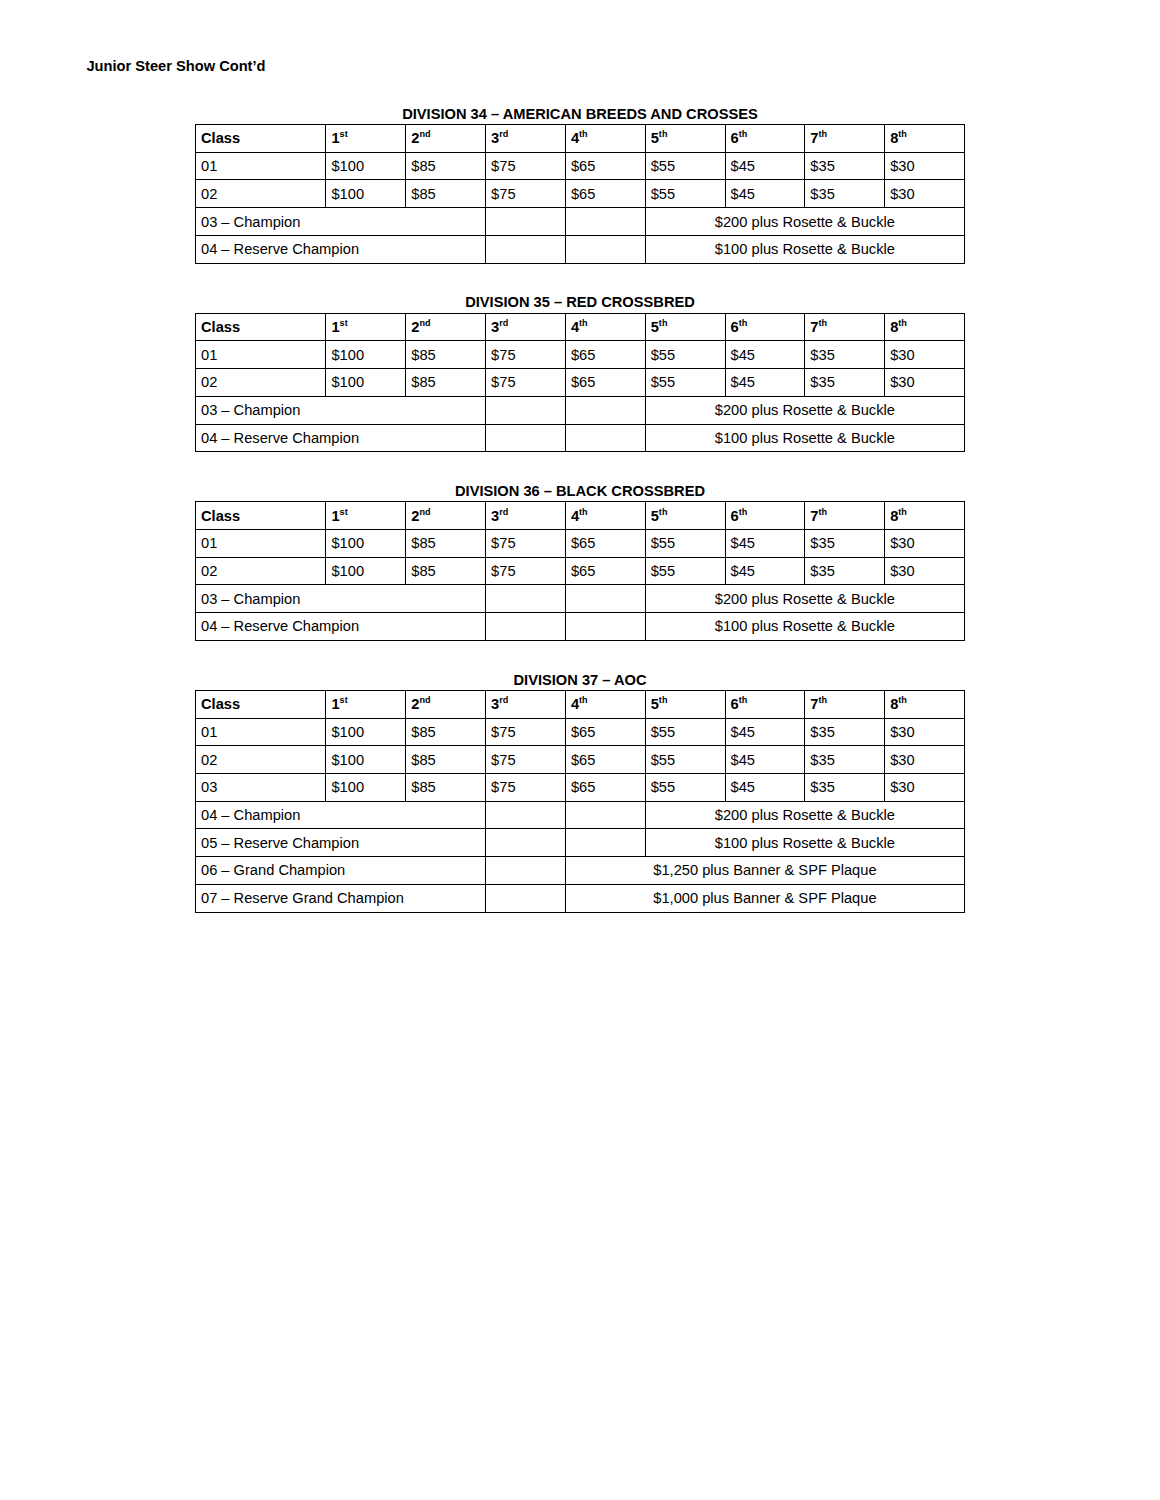Junior Steer Show Cont’d
DIVISION 34 – AMERICAN BREEDS AND CROSSES
| Class | 1 st | 2 nd | 3 rd | 4 th | 5 th | 6 th | 7 th | 8 th |
| --- | --- | --- | --- | --- | --- | --- | --- | --- |
| 01 | $100 | $85 | $75 | $65 | $55 | $45 | $35 | $30 |
| 02 | $100 | $85 | $75 | $65 | $55 | $45 | $35 | $30 |
| 03 – Champion | | | $200 plus Rosette & Buckle |
| 04 – Reserve Champion | | | $100 plus Rosette & Buckle |
DIVISION 35 – RED CROSSBRED
| Class | 1 st | 2 nd | 3 rd | 4 th | 5 th | 6 th | 7 th | 8 th |
| --- | --- | --- | --- | --- | --- | --- | --- | --- |
| 01 | $100 | $85 | $75 | $65 | $55 | $45 | $35 | $30 |
| 02 | $100 | $85 | $75 | $65 | $55 | $45 | $35 | $30 |
| 03 – Champion | | | $200 plus Rosette & Buckle |
| 04 – Reserve Champion | | | $100 plus Rosette & Buckle |
DIVISION 36 – BLACK CROSSBRED
| Class | 1 st | 2 nd | 3 rd | 4 th | 5 th | 6 th | 7 th | 8 th |
| --- | --- | --- | --- | --- | --- | --- | --- | --- |
| 01 | $100 | $85 | $75 | $65 | $55 | $45 | $35 | $30 |
| 02 | $100 | $85 | $75 | $65 | $55 | $45 | $35 | $30 |
| 03 – Champion | | | $200 plus Rosette & Buckle |
| 04 – Reserve Champion | | | $100 plus Rosette & Buckle |
DIVISION 37 – AOC
| Class | 1 st | 2 nd | 3 rd | 4 th | 5 th | 6 th | 7 th | 8 th |
| --- | --- | --- | --- | --- | --- | --- | --- | --- |
| 01 | $100 | $85 | $75 | $65 | $55 | $45 | $35 | $30 |
| 02 | $100 | $85 | $75 | $65 | $55 | $45 | $35 | $30 |
| 03 | $100 | $85 | $75 | $65 | $55 | $45 | $35 | $30 |
| 04 – Champion | | | $200 plus Rosette & Buckle |
| 05 – Reserve Champion | | | $100 plus Rosette & Buckle |
| 06 – Grand Champion | | $1,250 plus Banner & SPF Plaque |
| 07 – Reserve Grand Champion | | $1,000 plus Banner & SPF Plaque |